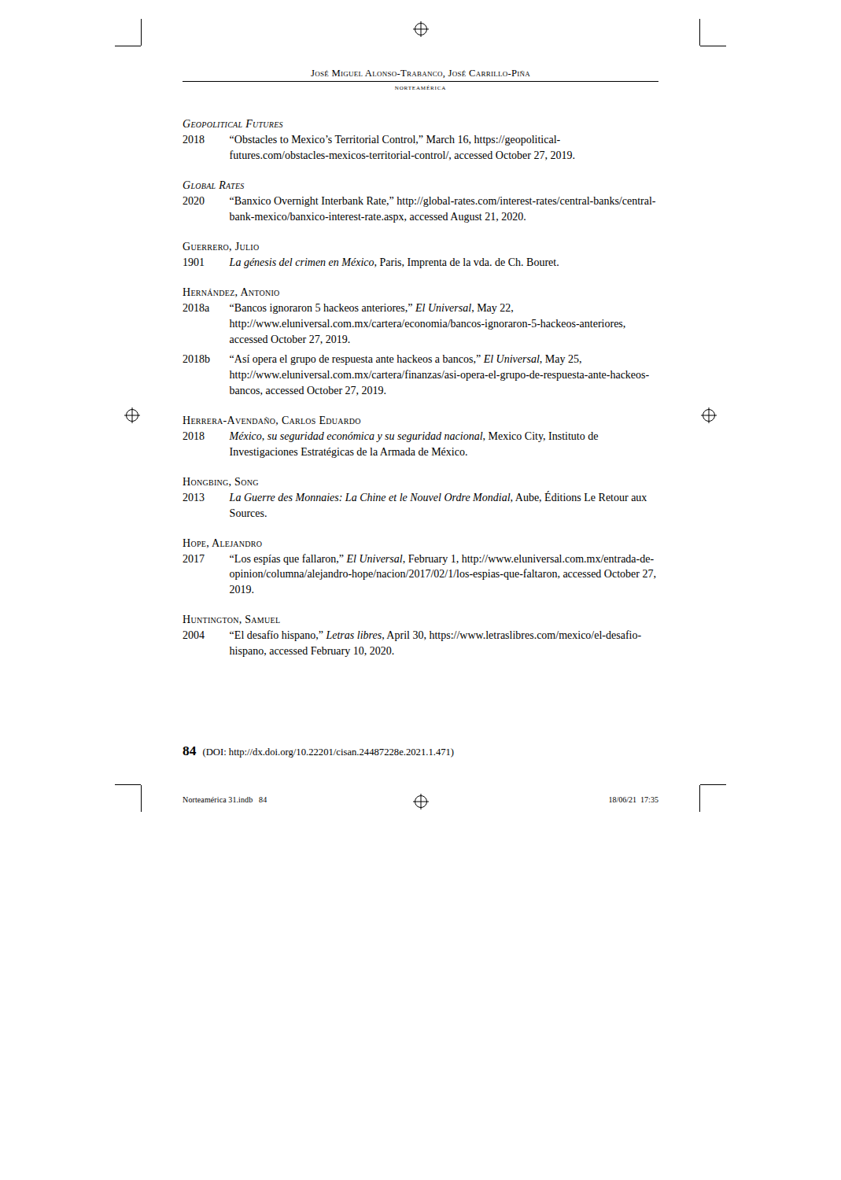José Miguel Alonso-Trabanco, José Carrillo-Piña
norteamérica
Geopolitical Futures
2018
“Obstacles to Mexico’s Territorial Control,” March 16, https://geopolitical-futures.com/obstacles-mexicos-territorial-control/, accessed October 27, 2019.
Global Rates
2020
“Banxico Overnight Interbank Rate,” http://global-rates.com/interest-rates/central-banks/central-bank-mexico/banxico-interest-rate.aspx, accessed August 21, 2020.
Guerrero, Julio
1901
La génesis del crimen en México, Paris, Imprenta de la vda. de Ch. Bouret.
Hernández, Antonio
2018a
“Bancos ignoraron 5 hackeos anteriores,” El Universal, May 22, http://www.eluniversal.com.mx/cartera/economia/bancos-ignoraron-5-hackeos-anteriores, accessed October 27, 2019.
2018b
“Así opera el grupo de respuesta ante hackeos a bancos,” El Universal, May 25, http://www.eluniversal.com.mx/cartera/finanzas/asi-opera-el-grupo-de-respuesta-ante-hackeos-bancos, accessed October 27, 2019.
Herrera-Avendaño, Carlos Eduardo
2018
México, su seguridad económica y su seguridad nacional, Mexico City, Instituto de Investigaciones Estratégicas de la Armada de México.
Hongbing, Song
2013
La Guerre des Monnaies: La Chine et le Nouvel Ordre Mondial, Aube, Éditions Le Retour aux Sources.
Hope, Alejandro
2017
“Los espías que fallaron,” El Universal, February 1, http://www.eluniversal.com.mx/entrada-de-opinion/columna/alejandro-hope/nacion/2017/02/1/los-espias-que-faltaron, accessed October 27, 2019.
Huntington, Samuel
2004
“El desafío hispano,” Letras libres, April 30, https://www.letraslibres.com/mexico/el-desafio-hispano, accessed February 10, 2020.
84(DOI: http://dx.doi.org/10.22201/cisan.24487228e.2021.1.471)
Norteamérica 31.indb 84
18/06/21 17:35